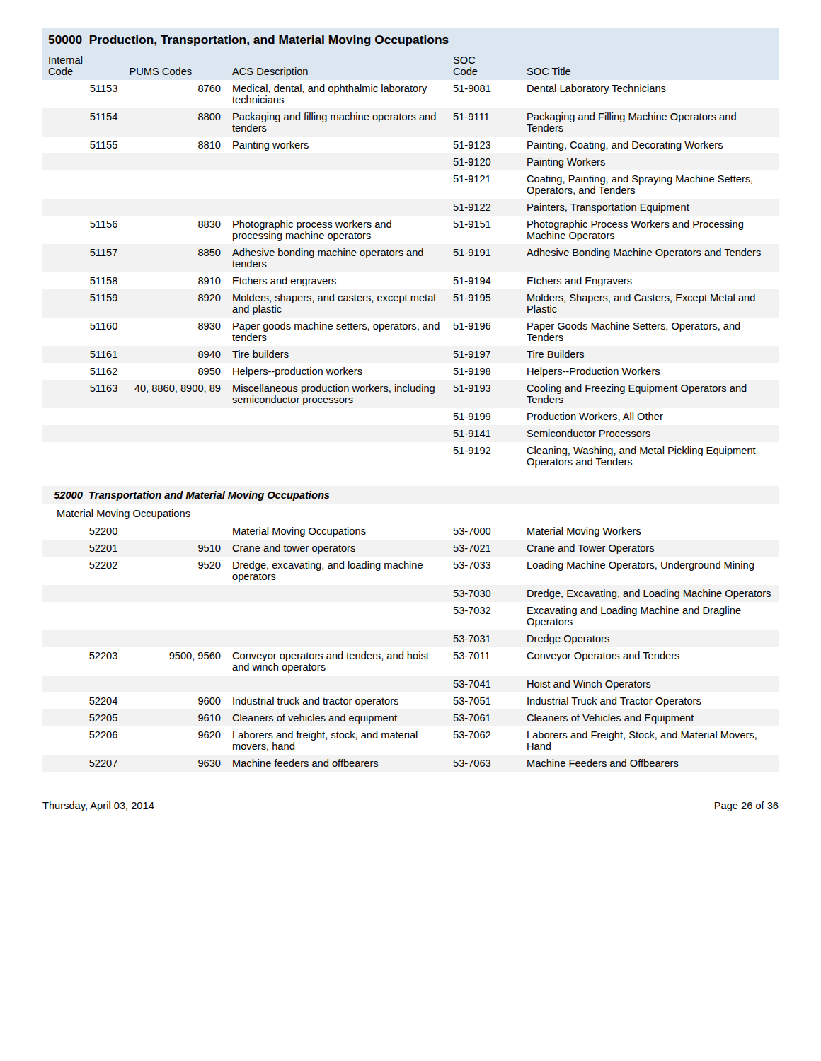| 50000 Production, Transportation, and Material Moving Occupations |
| Internal Code | PUMS Codes | ACS Description | SOC Code | SOC Title |
| 51153 | 8760 | Medical, dental, and ophthalmic laboratory technicians | 51-9081 | Dental Laboratory Technicians |
| 51154 | 8800 | Packaging and filling machine operators and tenders | 51-9111 | Packaging and Filling Machine Operators and Tenders |
| 51155 | 8810 | Painting workers | 51-9123 | Painting, Coating, and Decorating Workers |
| | | | 51-9120 | Painting Workers |
| | | | 51-9121 | Coating, Painting, and Spraying Machine Setters, Operators, and Tenders |
| | | | 51-9122 | Painters, Transportation Equipment |
| 51156 | 8830 | Photographic process workers and processing machine operators | 51-9151 | Photographic Process Workers and Processing Machine Operators |
| 51157 | 8850 | Adhesive bonding machine operators and tenders | 51-9191 | Adhesive Bonding Machine Operators and Tenders |
| 51158 | 8910 | Etchers and engravers | 51-9194 | Etchers and Engravers |
| 51159 | 8920 | Molders, shapers, and casters, except metal and plastic | 51-9195 | Molders, Shapers, and Casters, Except Metal and Plastic |
| 51160 | 8930 | Paper goods machine setters, operators, and tenders | 51-9196 | Paper Goods Machine Setters, Operators, and Tenders |
| 51161 | 8940 | Tire builders | 51-9197 | Tire Builders |
| 51162 | 8950 | Helpers--production workers | 51-9198 | Helpers--Production Workers |
| 51163 | 40, 8860, 8900, 89 | Miscellaneous production workers, including semiconductor processors | 51-9193 | Cooling and Freezing Equipment Operators and Tenders |
| | | | 51-9199 | Production Workers, All Other |
| | | | 51-9141 | Semiconductor Processors |
| | | | 51-9192 | Cleaning, Washing, and Metal Pickling Equipment Operators and Tenders |
| 52000 Transportation and Material Moving Occupations |
| Material Moving Occupations |
| 52200 | | Material Moving Occupations | 53-7000 | Material Moving Workers |
| 52201 | 9510 | Crane and tower operators | 53-7021 | Crane and Tower Operators |
| 52202 | 9520 | Dredge, excavating, and loading machine operators | 53-7033 | Loading Machine Operators, Underground Mining |
| | | | 53-7030 | Dredge, Excavating, and Loading Machine Operators |
| | | | 53-7032 | Excavating and Loading Machine and Dragline Operators |
| | | | 53-7031 | Dredge Operators |
| 52203 | 9500, 9560 | Conveyor operators and tenders, and hoist and winch operators | 53-7011 | Conveyor Operators and Tenders |
| | | | 53-7041 | Hoist and Winch Operators |
| 52204 | 9600 | Industrial truck and tractor operators | 53-7051 | Industrial Truck and Tractor Operators |
| 52205 | 9610 | Cleaners of vehicles and equipment | 53-7061 | Cleaners of Vehicles and Equipment |
| 52206 | 9620 | Laborers and freight, stock, and material movers, hand | 53-7062 | Laborers and Freight, Stock, and Material Movers, Hand |
| 52207 | 9630 | Machine feeders and offbearers | 53-7063 | Machine Feeders and Offbearers |
Thursday, April 03, 2014 Page 26 of 36